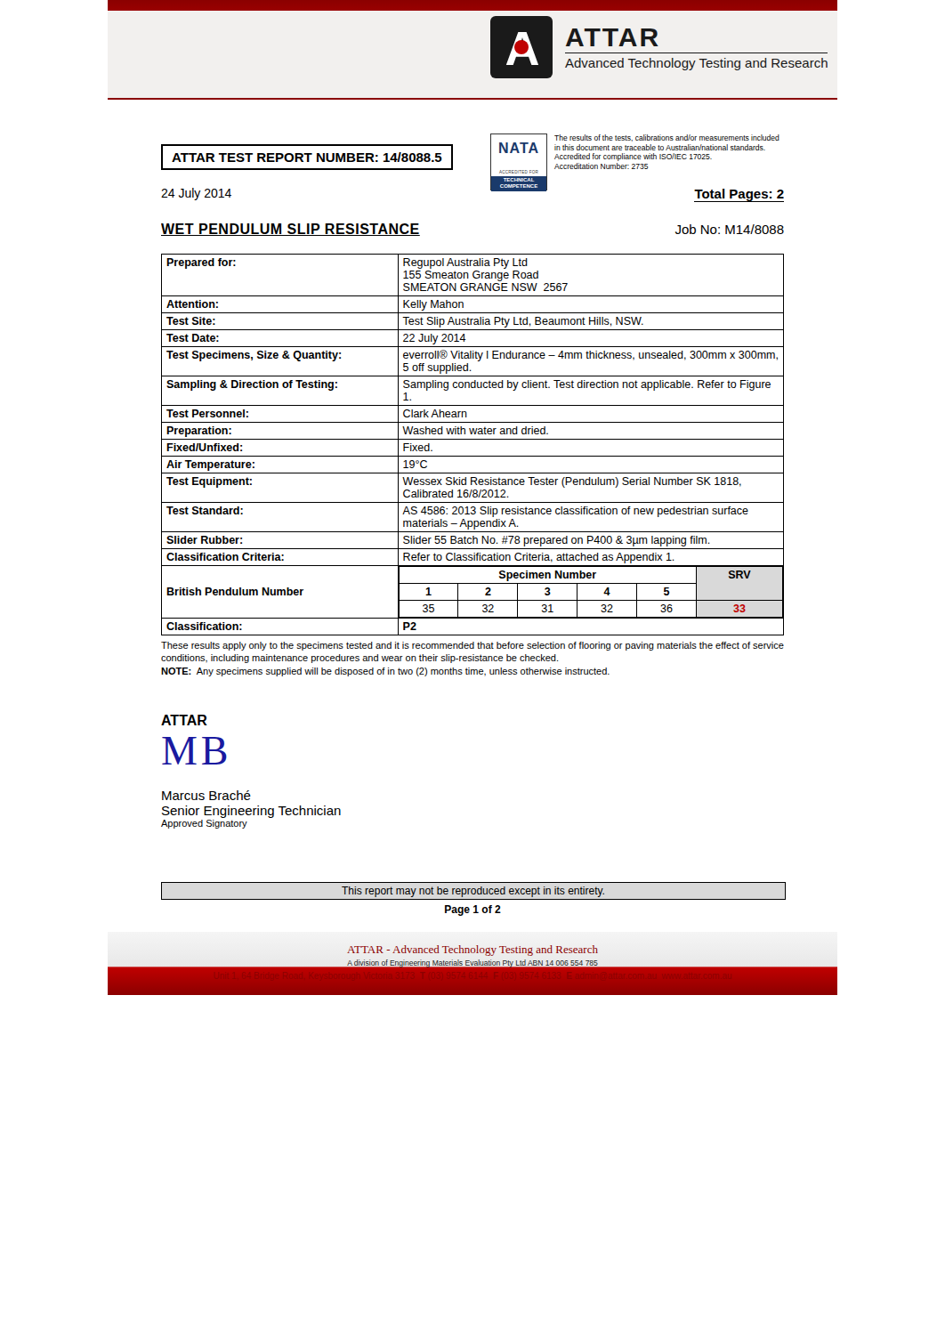ATTAR
Advanced Technology Testing and Research
NATA
ACCREDITED FOR
TECHNICAL
COMPETENCE
The results of the tests, calibrations and/or measurements included in this document are traceable to Australian/national standards.
Accredited for compliance with ISO/IEC 17025.
Accreditation Number: 2735
ATTAR TEST REPORT NUMBER: 14/8088.5
24 July 2014
Total Pages: 2
WET PENDULUM SLIP RESISTANCE
Job No: M14/8088
| Prepared for: | Regupol Australia Pty Ltd 155 Smeaton Grange Road SMEATON GRANGE NSW 2567 |
| Attention: | Kelly Mahon |
| Test Site: | Test Slip Australia Pty Ltd, Beaumont Hills, NSW. |
| Test Date: | 22 July 2014 |
| Test Specimens, Size & Quantity: | everroll® Vitality l Endurance – 4mm thickness, unsealed, 300mm x 300mm, 5 off supplied. |
| Sampling & Direction of Testing: | Sampling conducted by client. Test direction not applicable. Refer to Figure 1. |
| Test Personnel: | Clark Ahearn |
| Preparation: | Washed with water and dried. |
| Fixed/Unfixed: | Fixed. |
| Air Temperature: | 19°C |
| Test Equipment: | Wessex Skid Resistance Tester (Pendulum) Serial Number SK 1818, Calibrated 16/8/2012. |
| Test Standard: | AS 4586: 2013 Slip resistance classification of new pedestrian surface materials – Appendix A. |
| Slider Rubber: | Slider 55 Batch No. #78 prepared on P400 & 3µm lapping film. |
| Classification Criteria: | Refer to Classification Criteria, attached as Appendix 1. |
| British Pendulum Number | / Specimen Number / SRV / / --- / --- / / 1 / 2 / 3 / 4 / 5 / / 35 / 32 / 31 / 32 / 36 / 33 / |
| Classification: | P2 |
These results apply only to the specimens tested and it is recommended that before selection of flooring or paving materials the effect of service conditions, including maintenance procedures and wear on their slip-resistance be checked.
NOTE: Any specimens supplied will be disposed of in two (2) months time, unless otherwise instructed.
ATTAR
M B  
Marcus Braché
Senior Engineering Technician
Approved Signatory
This report may not be reproduced except in its entirety.
Page 1 of 2
ATTAR - Advanced Technology Testing and Research
A division of Engineering Materials Evaluation Pty Ltd ABN 14 006 554 785
Unit 1, 64 Bridge Road, Keysborough Victoria 3173 T (03) 9574 6144 F (03) 9574 6133 E admin@attar.com.au www.attar.com.au